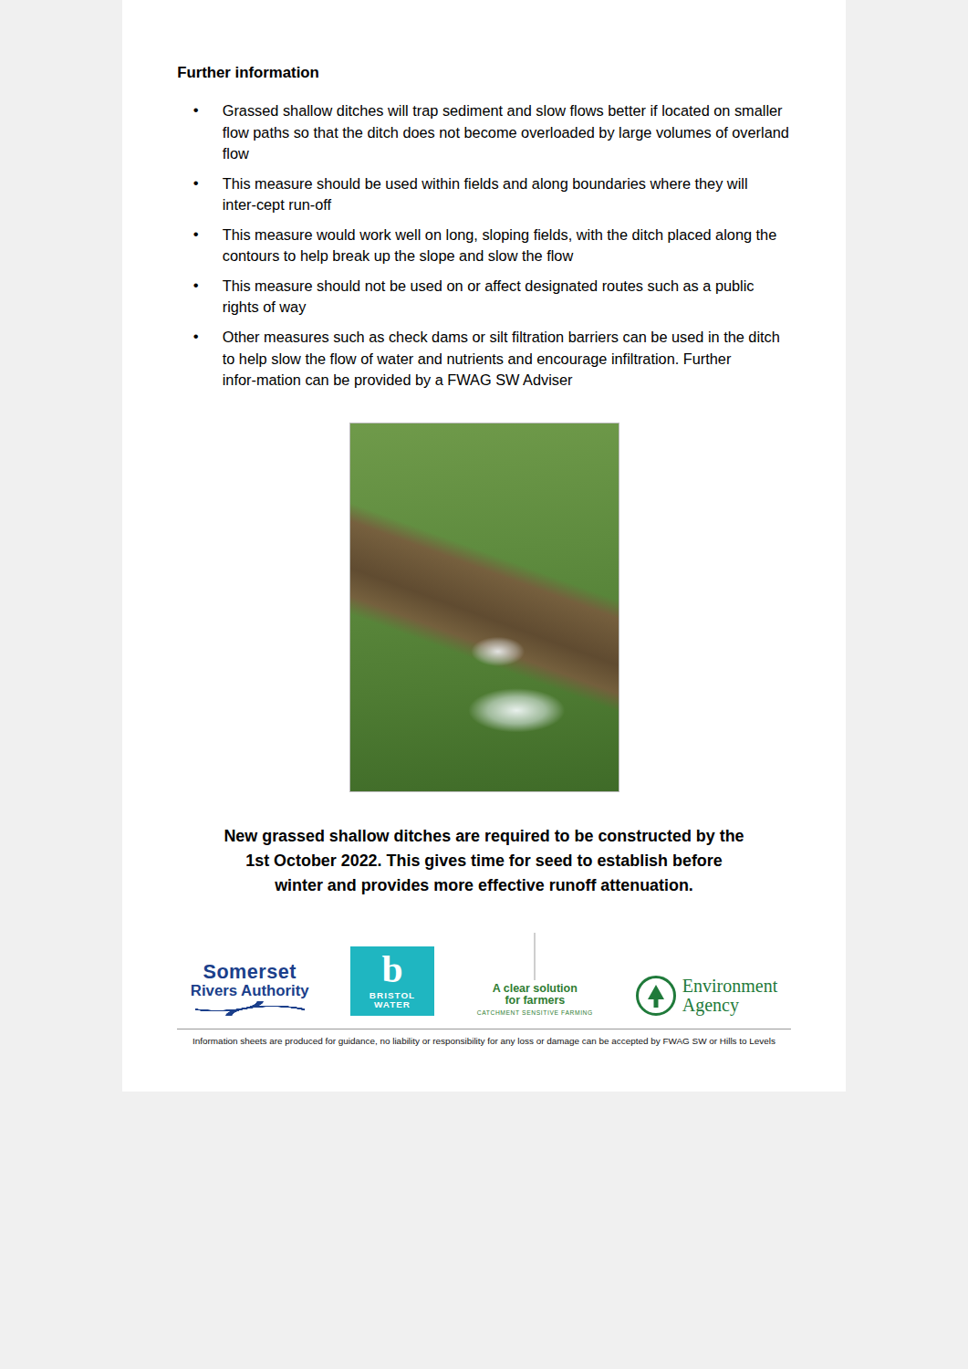Further information
Grassed shallow ditches will trap sediment and slow flows better if located on smaller flow paths so that the ditch does not become overloaded by large volumes of overland flow
This measure should be used within fields and along boundaries where they will inter‑cept run-off
This measure would work well on long, sloping fields, with the ditch placed along the contours to help break up the slope and slow the flow
This measure should not be used on or affect designated routes such as a public rights of way
Other measures such as check dams or silt filtration barriers can be used in the ditch to help slow the flow of water and nutrients and encourage infiltration. Further infor‑mation can be provided by a FWAG SW Adviser
New grassed shallow ditches are required to be constructed by the 1st October 2022. This gives time for seed to establish before winter and provides more effective runoff attenuation.
Somerset Rivers Authority
b BRISTOL WATER
A clear solution for farmers CATCHMENT SENSITIVE FARMING
Environment
Agency
Information sheets are produced for guidance, no liability or responsibility for any loss or damage can be accepted by FWAG SW or Hills to Levels